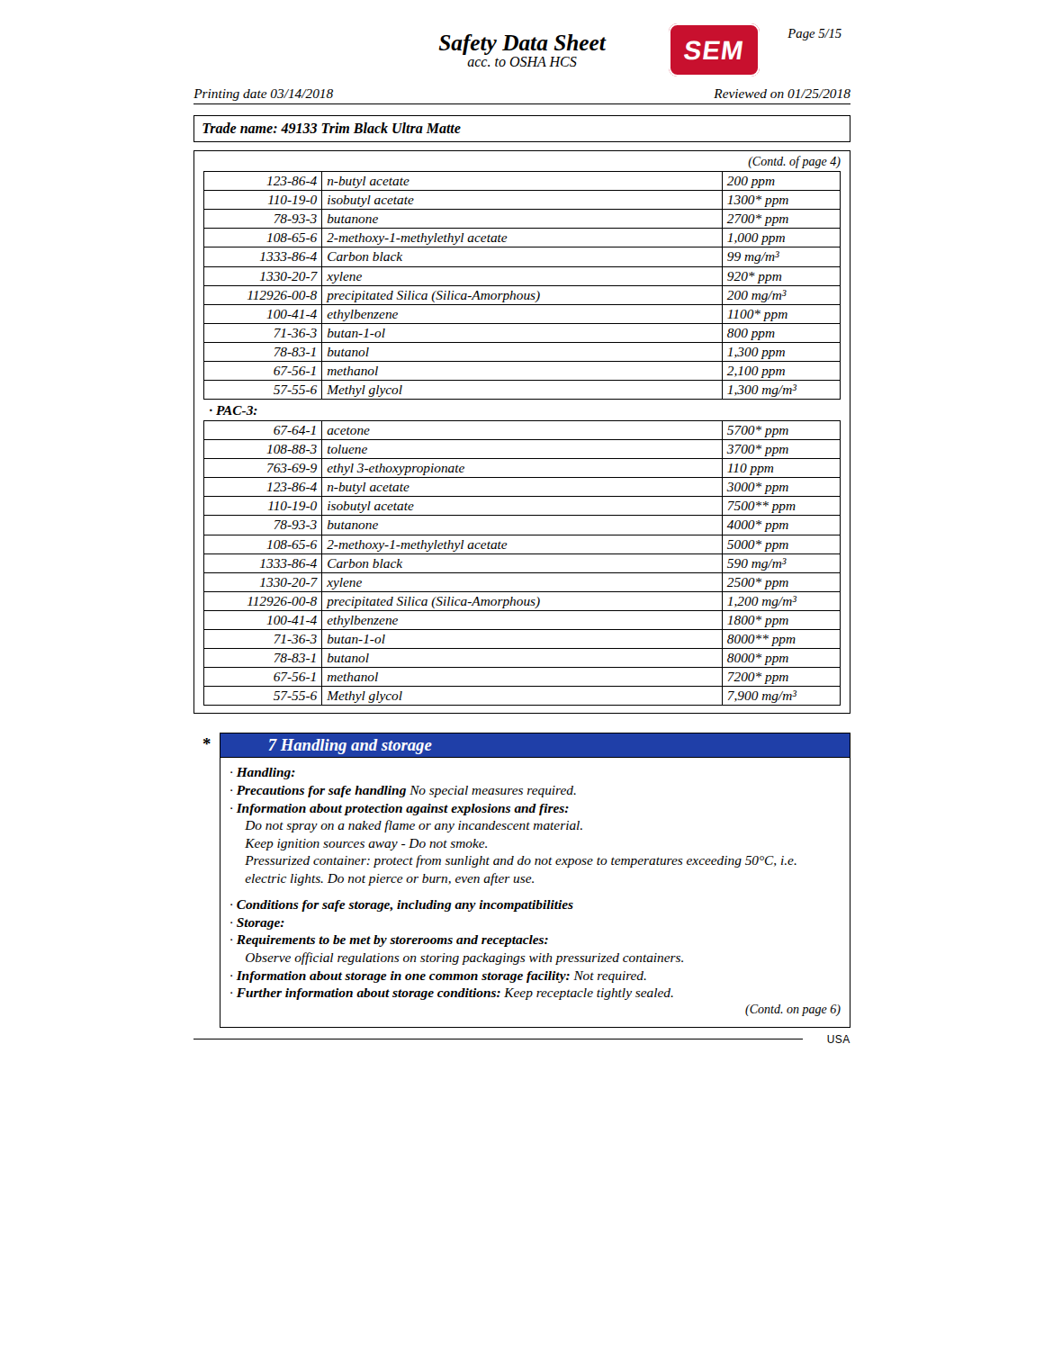Page 5/15
SEM
Safety Data Sheet
acc. to OSHA HCS
Printing date 03/14/2018 Reviewed on 01/25/2018
Trade name: 49133 Trim Black Ultra Matte
(Contd. of page 4)
| 123-86-4 | n-butyl acetate | 200 ppm |
| 110-19-0 | isobutyl acetate | 1300* ppm |
| 78-93-3 | butanone | 2700* ppm |
| 108-65-6 | 2-methoxy-1-methylethyl acetate | 1,000 ppm |
| 1333-86-4 | Carbon black | 99 mg/m³ |
| 1330-20-7 | xylene | 920* ppm |
| 112926-00-8 | precipitated Silica (Silica-Amorphous) | 200 mg/m³ |
| 100-41-4 | ethylbenzene | 1100* ppm |
| 71-36-3 | butan-1-ol | 800 ppm |
| 78-83-1 | butanol | 1,300 ppm |
| 67-56-1 | methanol | 2,100 ppm |
| 57-55-6 | Methyl glycol | 1,300 mg/m³ |
· PAC-3:
| 67-64-1 | acetone | 5700* ppm |
| 108-88-3 | toluene | 3700* ppm |
| 763-69-9 | ethyl 3-ethoxypropionate | 110 ppm |
| 123-86-4 | n-butyl acetate | 3000* ppm |
| 110-19-0 | isobutyl acetate | 7500** ppm |
| 78-93-3 | butanone | 4000* ppm |
| 108-65-6 | 2-methoxy-1-methylethyl acetate | 5000* ppm |
| 1333-86-4 | Carbon black | 590 mg/m³ |
| 1330-20-7 | xylene | 2500* ppm |
| 112926-00-8 | precipitated Silica (Silica-Amorphous) | 1,200 mg/m³ |
| 100-41-4 | ethylbenzene | 1800* ppm |
| 71-36-3 | butan-1-ol | 8000** ppm |
| 78-83-1 | butanol | 8000* ppm |
| 67-56-1 | methanol | 7200* ppm |
| 57-55-6 | Methyl glycol | 7,900 mg/m³ |
*
7 Handling and storage
· Handling:
· Precautions for safe handling No special measures required.
· Information about protection against explosions and fires:
Do not spray on a naked flame or any incandescent material.
Keep ignition sources away - Do not smoke.
Pressurized container: protect from sunlight and do not expose to temperatures exceeding 50°C, i.e. electric lights. Do not pierce or burn, even after use.
· Conditions for safe storage, including any incompatibilities
· Storage:
· Requirements to be met by storerooms and receptacles:
Observe official regulations on storing packagings with pressurized containers.
· Information about storage in one common storage facility: Not required.
· Further information about storage conditions: Keep receptacle tightly sealed.
(Contd. on page 6)
USA